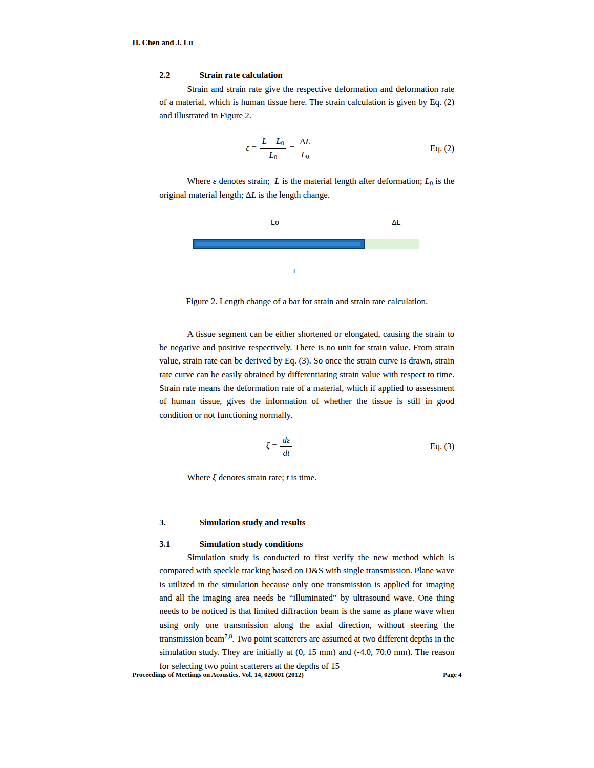H. Chen and J. Lu
2.2 Strain rate calculation
Strain and strain rate give the respective deformation and deformation rate of a material, which is human tissue here. The strain calculation is given by Eq. (2) and illustrated in Figure 2.
ε = L − L 0 L 0 = ΔL L 0
Eq. (2)
Where ε denotes strain; L is the material length after deformation; L 0 is the original material length; ΔL is the length change.
Lo ΔL l
Figure 2. Length change of a bar for strain and strain rate calculation.
A tissue segment can be either shortened or elongated, causing the strain to be negative and positive respectively. There is no unit for strain value. From strain value, strain rate can be derived by Eq. (3). So once the strain curve is drawn, strain rate curve can be easily obtained by differentiating strain value with respect to time. Strain rate means the deformation rate of a material, which if applied to assessment of human tissue, gives the information of whether the tissue is still in good condition or not functioning normally.
ξ = dε dt
Eq. (3)
Where ξ denotes strain rate; t is time.
3. Simulation study and results
3.1 Simulation study conditions
Simulation study is conducted to first verify the new method which is compared with speckle tracking based on D&S with single transmission. Plane wave is utilized in the simulation because only one transmission is applied for imaging and all the imaging area needs be “illuminated” by ultrasound wave. One thing needs to be noticed is that limited diffraction beam is the same as plane wave when using only one transmission along the axial direction, without steering the transmission beam7,8. Two point scatterers are assumed at two different depths in the simulation study. They are initially at (0, 15 mm) and (-4.0, 70.0 mm). The reason for selecting two point scatterers at the depths of 15
Proceedings of Meetings on Acoustics, Vol. 14, 020001 (2012)
Page 4